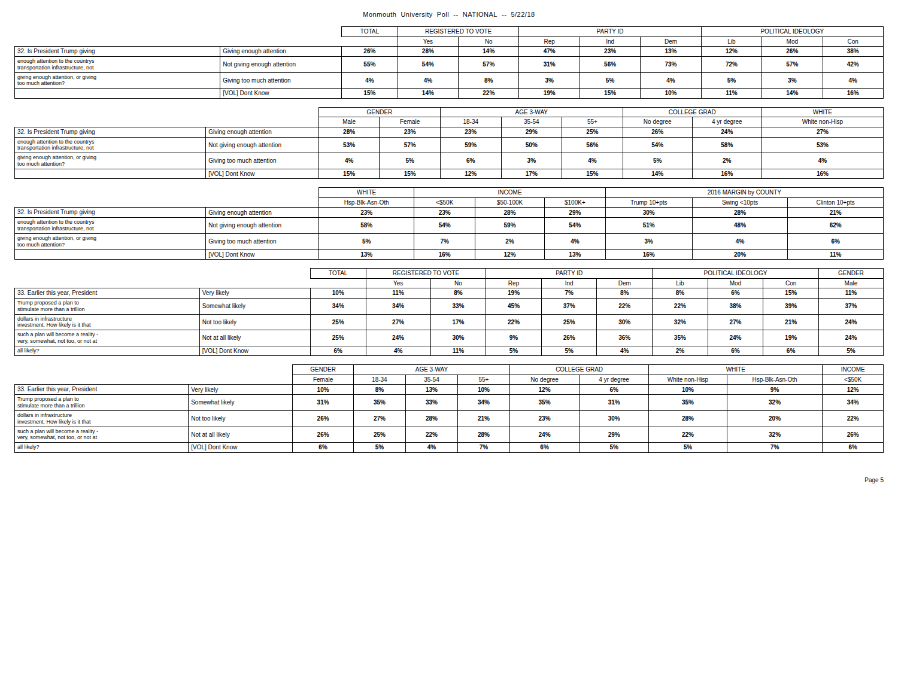Monmouth University Poll -- NATIONAL -- 5/22/18
| | | TOTAL | REGISTERED TO VOTE | PARTY ID | POLITICAL IDEOLOGY |
| | | | Yes | No | Rep | Ind | Dem | Lib | Mod | Con |
| 32. Is President Trump giving | Giving enough attention | 26% | 28% | 14% | 47% | 23% | 13% | 12% | 26% | 38% |
| enough attention to the countrys transportation infrastructure, not | Not giving enough attention | 55% | 54% | 57% | 31% | 56% | 73% | 72% | 57% | 42% |
| giving enough attention, or giving too much attention? | Giving too much attention | 4% | 4% | 8% | 3% | 5% | 4% | 5% | 3% | 4% |
| | [VOL] Dont Know | 15% | 14% | 22% | 19% | 15% | 10% | 11% | 14% | 16% |
| | | GENDER | AGE 3-WAY | COLLEGE GRAD | WHITE |
| | | Male | Female | 18-34 | 35-54 | 55+ | No degree | 4 yr degree | White non-Hisp |
| 32. Is President Trump giving | Giving enough attention | 28% | 23% | 23% | 29% | 25% | 26% | 24% | 27% |
| enough attention to the countrys transportation infrastructure, not | Not giving enough attention | 53% | 57% | 59% | 50% | 56% | 54% | 58% | 53% |
| giving enough attention, or giving too much attention? | Giving too much attention | 4% | 5% | 6% | 3% | 4% | 5% | 2% | 4% |
| | [VOL] Dont Know | 15% | 15% | 12% | 17% | 15% | 14% | 16% | 16% |
| | | WHITE | INCOME | 2016 MARGIN by COUNTY |
| | | Hsp-Blk-Asn-Oth | <$50K | $50-100K | $100K+ | Trump 10+pts | Swing <10pts | Clinton 10+pts |
| 32. Is President Trump giving | Giving enough attention | 23% | 23% | 28% | 29% | 30% | 28% | 21% |
| enough attention to the countrys transportation infrastructure, not | Not giving enough attention | 58% | 54% | 59% | 54% | 51% | 48% | 62% |
| giving enough attention, or giving too much attention? | Giving too much attention | 5% | 7% | 2% | 4% | 3% | 4% | 6% |
| | [VOL] Dont Know | 13% | 16% | 12% | 13% | 16% | 20% | 11% |
| | | TOTAL | REGISTERED TO VOTE | PARTY ID | POLITICAL IDEOLOGY | GENDER |
| | | | Yes | No | Rep | Ind | Dem | Lib | Mod | Con | Male |
| 33. Earlier this year, President | Very likely | 10% | 11% | 8% | 19% | 7% | 8% | 8% | 6% | 15% | 11% |
| Trump proposed a plan to stimulate more than a trillion | Somewhat likely | 34% | 34% | 33% | 45% | 37% | 22% | 22% | 38% | 39% | 37% |
| dollars in infrastructure investment. How likely is it that | Not too likely | 25% | 27% | 17% | 22% | 25% | 30% | 32% | 27% | 21% | 24% |
| such a plan will become a reality - very, somewhat, not too, or not at | Not at all likely | 25% | 24% | 30% | 9% | 26% | 36% | 35% | 24% | 19% | 24% |
| all likely? | [VOL] Dont Know | 6% | 4% | 11% | 5% | 5% | 4% | 2% | 6% | 6% | 5% |
| | | GENDER | AGE 3-WAY | COLLEGE GRAD | WHITE | INCOME |
| | | Female | 18-34 | 35-54 | 55+ | No degree | 4 yr degree | White non-Hisp | Hsp-Blk-Asn-Oth | <$50K |
| 33. Earlier this year, President | Very likely | 10% | 8% | 13% | 10% | 12% | 6% | 10% | 9% | 12% |
| Trump proposed a plan to stimulate more than a trillion | Somewhat likely | 31% | 35% | 33% | 34% | 35% | 31% | 35% | 32% | 34% |
| dollars in infrastructure investment. How likely is it that | Not too likely | 26% | 27% | 28% | 21% | 23% | 30% | 28% | 20% | 22% |
| such a plan will become a reality - very, somewhat, not too, or not at | Not at all likely | 26% | 25% | 22% | 28% | 24% | 29% | 22% | 32% | 26% |
| all likely? | [VOL] Dont Know | 6% | 5% | 4% | 7% | 6% | 5% | 5% | 7% | 6% |
Page 5